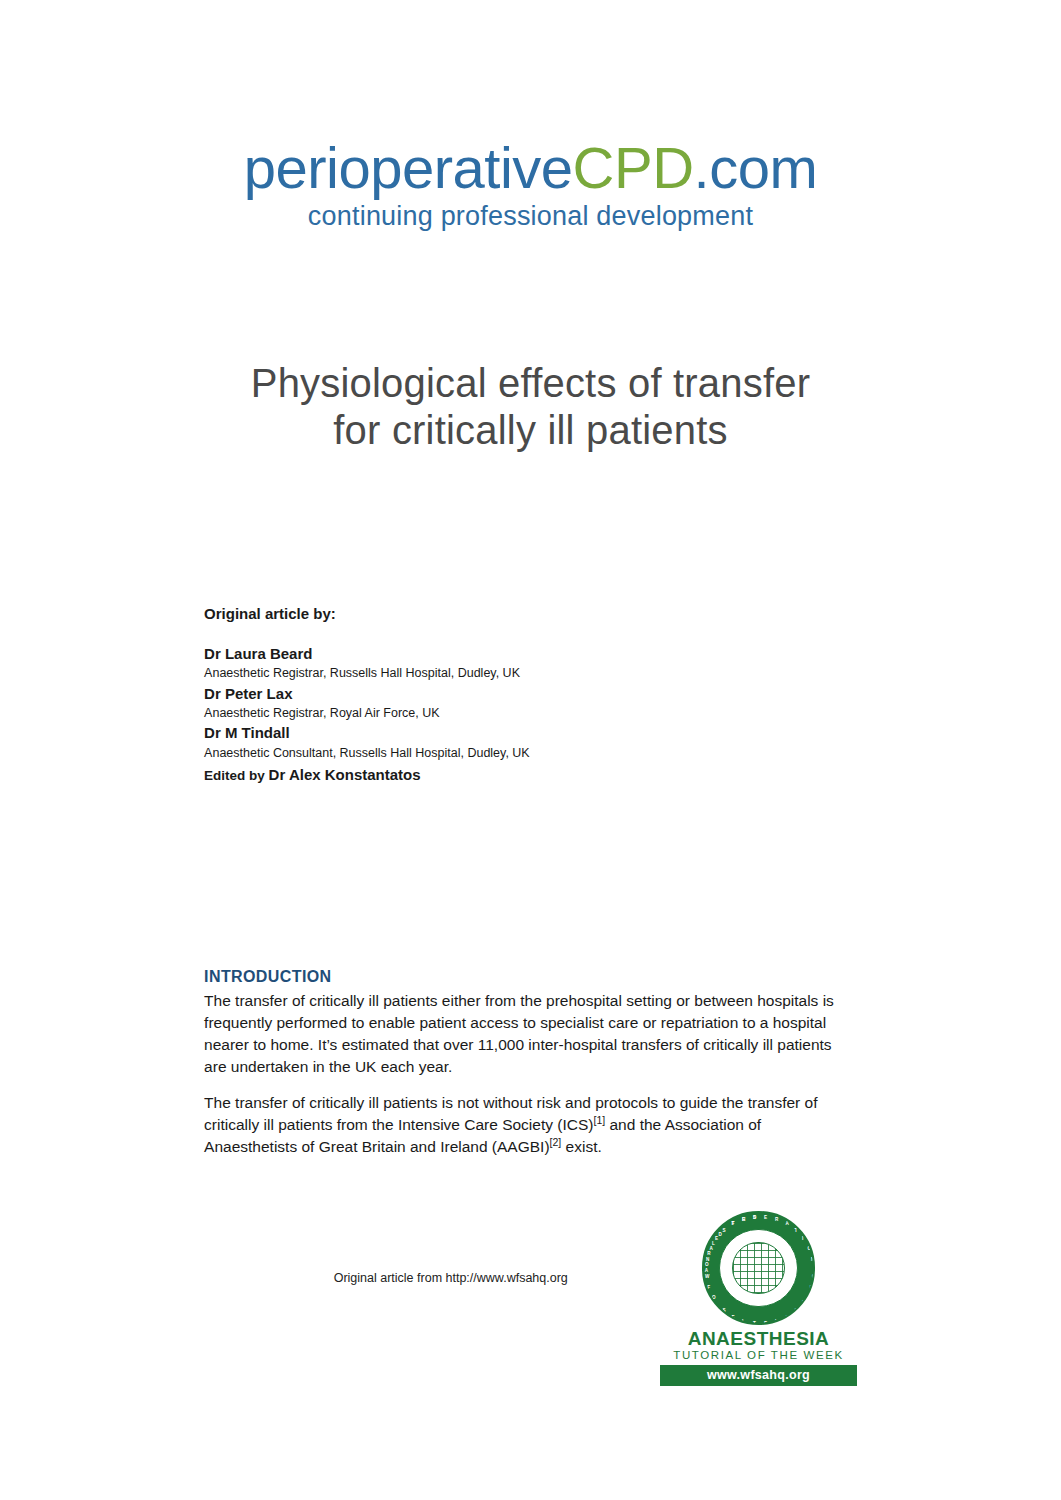perioperative CPD.com
continuing professional development
Physiological effects of transfer
for critically ill patients
Original article by:
Dr Laura Beard
Anaesthetic Registrar, Russells Hall Hospital, Dudley, UK
Dr Peter Lax
Anaesthetic Registrar, Royal Air Force, UK
Dr M Tindall
Anaesthetic Consultant, Russells Hall Hospital, Dudley, UK
Edited by Dr Alex Konstantatos
INTRODUCTION
The transfer of critically ill patients either from the prehospital setting or between hospitals is frequently performed to enable patient access to specialist care or repatriation to a hospital nearer to home. It’s estimated that over 11,000 inter-hospital transfers of critically ill patients are undertaken in the UK each year.
The transfer of critically ill patients is not without risk and protocols to guide the transfer of critically ill patients from the Intensive Care Society (ICS)[1] and the Association of Anaesthetists of Great Britain and Ireland (AAGBI)[2] exist.
Original article from http://www.wfsahq.org
W O R L D F E D E R A T I O N O F S O C I E T I E S O F A N A E S T H S
ANAESTHESIA
TUTORIAL OF THE WEEK
www.wfsahq.org